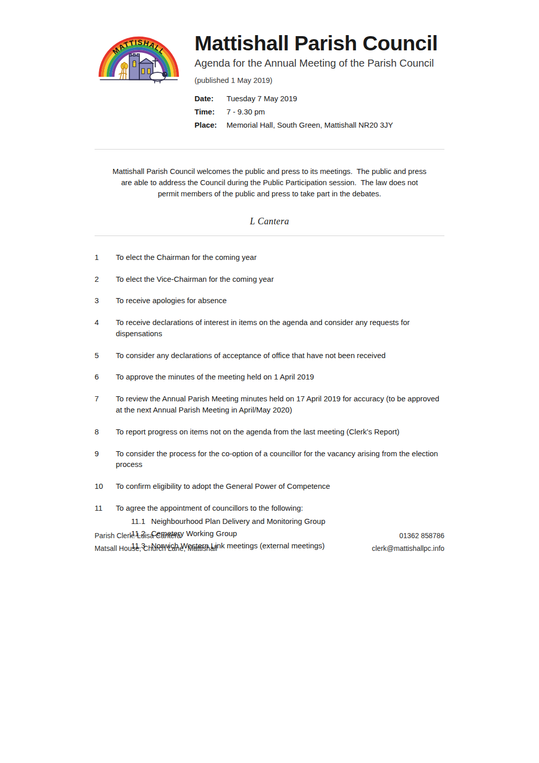MATTISHALL
Mattishall Parish Council
Agenda for the Annual Meeting of the Parish Council
(published 1 May 2019)
| Date: | Tuesday 7 May 2019 |
| Time: | 7 - 9.30 pm |
| Place: | Memorial Hall, South Green, Mattishall NR20 3JY |
Mattishall Parish Council welcomes the public and press to its meetings. The public and press are able to address the Council during the Public Participation session. The law does not permit members of the public and press to take part in the debates.
L Cantera
To elect the Chairman for the coming year
To elect the Vice-Chairman for the coming year
To receive apologies for absence
To receive declarations of interest in items on the agenda and consider any requests for dispensations
To consider any declarations of acceptance of office that have not been received
To approve the minutes of the meeting held on 1 April 2019
To review the Annual Parish Meeting minutes held on 17 April 2019 for accuracy (to be approved at the next Annual Parish Meeting in April/May 2020)
To report progress on items not on the agenda from the last meeting (Clerk’s Report)
To consider the process for the co-option of a councillor for the vacancy arising from the election process
To confirm eligibility to adopt the General Power of Competence
To agree the appointment of councillors to the following:
11.1 Neighbourhood Plan Delivery and Monitoring Group
11.2 Cemetery Working Group
11.3 Norwich Western Link meetings (external meetings)
Parish Clerk: Luisa Cantera 01362 858786
Matsall House, Church Lane, Mattishall clerk@mattishallpc.info